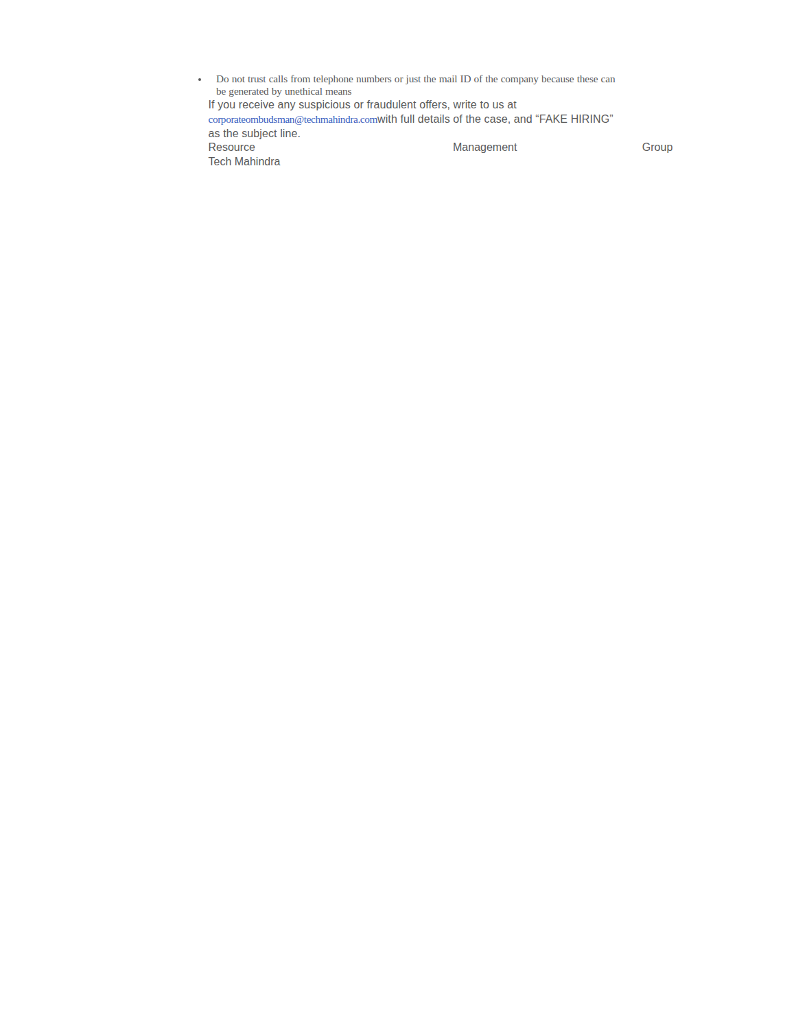Do not trust calls from telephone numbers or just the mail ID of the company because these can be generated by unethical means
If you receive any suspicious or fraudulent offers, write to us at corporateombudsman@techmahindra.comwith full details of the case, and “FAKE HIRING” as the subject line.
Resource Management Group
Tech Mahindra